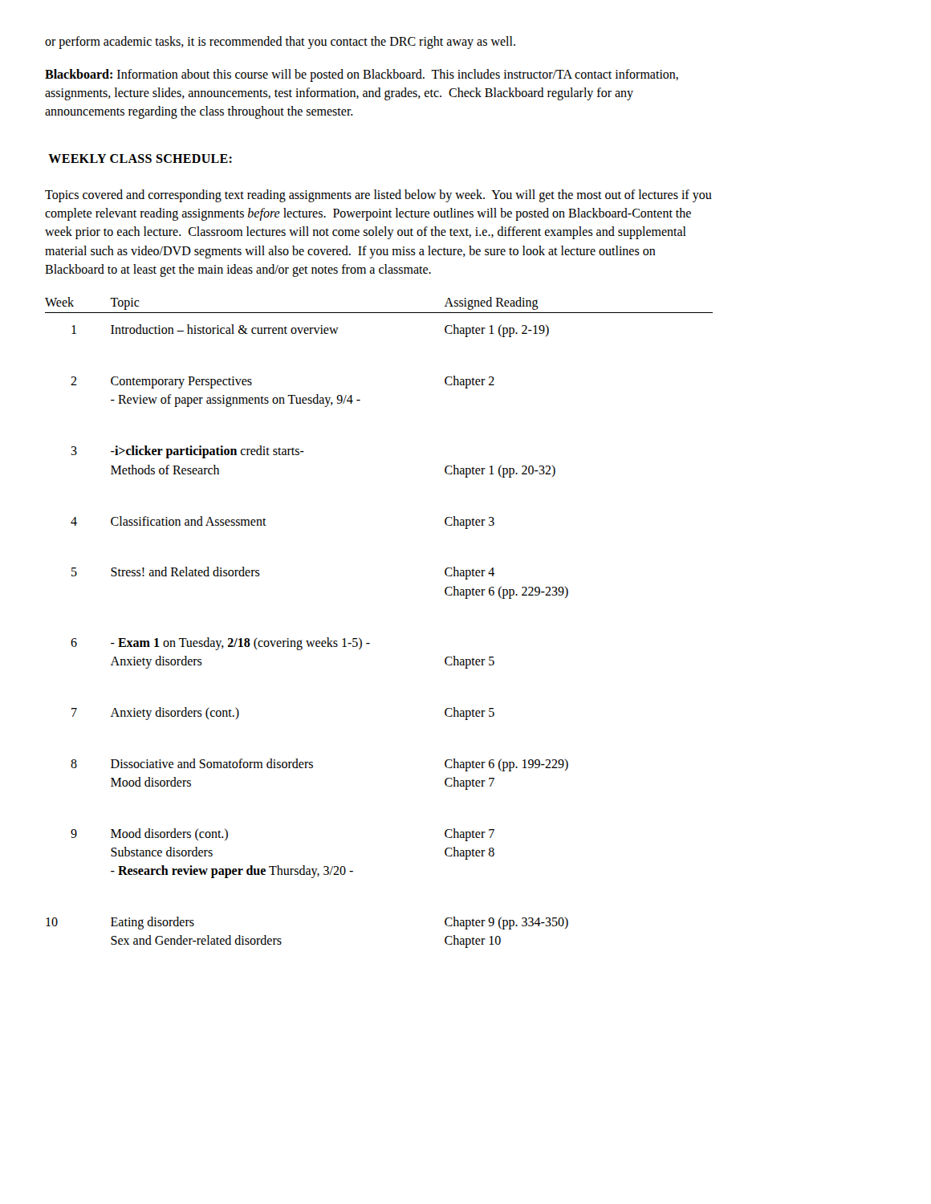or perform academic tasks, it is recommended that you contact the DRC right away as well.
Blackboard: Information about this course will be posted on Blackboard. This includes instructor/TA contact information, assignments, lecture slides, announcements, test information, and grades, etc. Check Blackboard regularly for any announcements regarding the class throughout the semester.
WEEKLY CLASS SCHEDULE:
Topics covered and corresponding text reading assignments are listed below by week. You will get the most out of lectures if you complete relevant reading assignments before lectures. Powerpoint lecture outlines will be posted on Blackboard-Content the week prior to each lecture. Classroom lectures will not come solely out of the text, i.e., different examples and supplemental material such as video/DVD segments will also be covered. If you miss a lecture, be sure to look at lecture outlines on Blackboard to at least get the main ideas and/or get notes from a classmate.
| Week | Topic | Assigned Reading |
| --- | --- | --- |
| 1 | Introduction – historical & current overview | Chapter 1 (pp. 2-19) |
| 2 | Contemporary Perspectives - Review of paper assignments on Tuesday, 9/4 - | Chapter 2 |
| 3 | - i>clicker participation credit starts- Methods of Research | Chapter 1 (pp. 20-32) |
| 4 | Classification and Assessment | Chapter 3 |
| 5 | Stress! and Related disorders | Chapter 4 Chapter 6 (pp. 229-239) |
| 6 | - Exam 1 on Tuesday, 2/18 (covering weeks 1-5) - Anxiety disorders | Chapter 5 |
| 7 | Anxiety disorders (cont.) | Chapter 5 |
| 8 | Dissociative and Somatoform disorders Mood disorders | Chapter 6 (pp. 199-229) Chapter 7 |
| 9 | Mood disorders (cont.) Substance disorders - Research review paper due Thursday, 3/20 - | Chapter 7 Chapter 8 |
| 10 | Eating disorders Sex and Gender-related disorders | Chapter 9 (pp. 334-350) Chapter 10 |